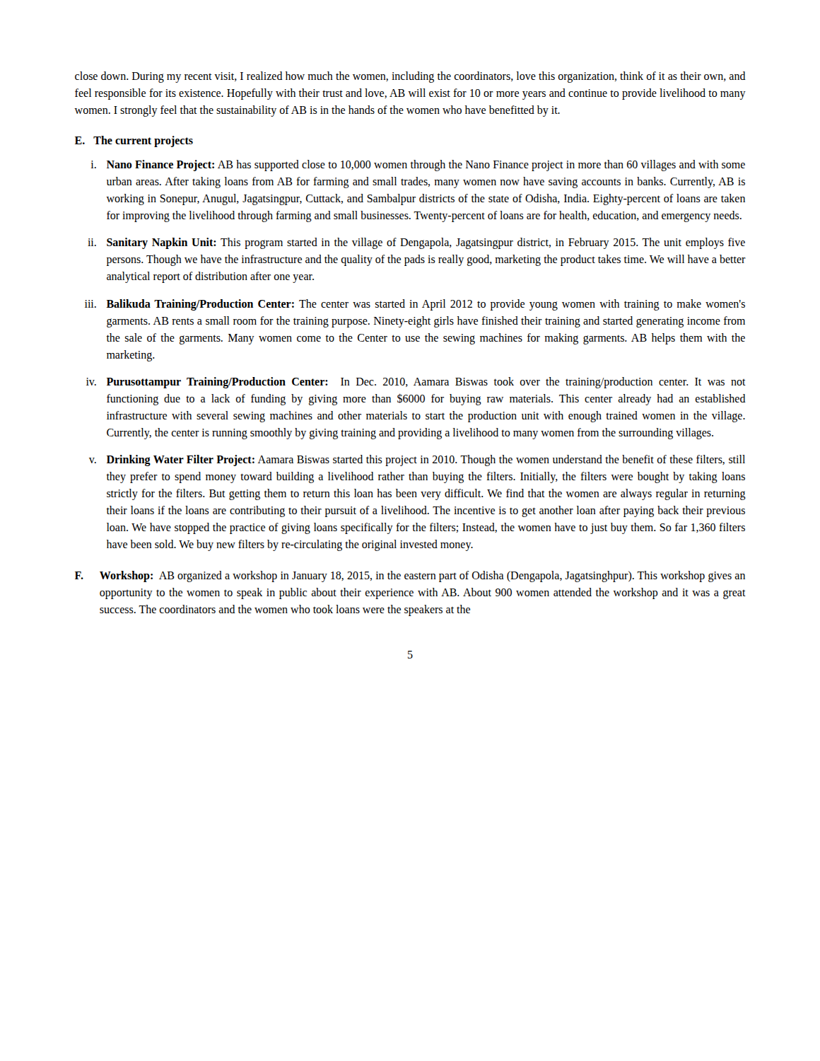close down. During my recent visit, I realized how much the women, including the coordinators, love this organization, think of it as their own, and feel responsible for its existence. Hopefully with their trust and love, AB will exist for 10 or more years and continue to provide livelihood to many women. I strongly feel that the sustainability of AB is in the hands of the women who have benefitted by it.
E. The current projects
Nano Finance Project: AB has supported close to 10,000 women through the Nano Finance project in more than 60 villages and with some urban areas. After taking loans from AB for farming and small trades, many women now have saving accounts in banks. Currently, AB is working in Sonepur, Anugul, Jagatsingpur, Cuttack, and Sambalpur districts of the state of Odisha, India. Eighty-percent of loans are taken for improving the livelihood through farming and small businesses. Twenty-percent of loans are for health, education, and emergency needs.
Sanitary Napkin Unit: This program started in the village of Dengapola, Jagatsingpur district, in February 2015. The unit employs five persons. Though we have the infrastructure and the quality of the pads is really good, marketing the product takes time. We will have a better analytical report of distribution after one year.
Balikuda Training/Production Center: The center was started in April 2012 to provide young women with training to make women's garments. AB rents a small room for the training purpose. Ninety-eight girls have finished their training and started generating income from the sale of the garments. Many women come to the Center to use the sewing machines for making garments. AB helps them with the marketing.
Purusottampur Training/Production Center: In Dec. 2010, Aamara Biswas took over the training/production center. It was not functioning due to a lack of funding by giving more than $6000 for buying raw materials. This center already had an established infrastructure with several sewing machines and other materials to start the production unit with enough trained women in the village. Currently, the center is running smoothly by giving training and providing a livelihood to many women from the surrounding villages.
Drinking Water Filter Project: Aamara Biswas started this project in 2010. Though the women understand the benefit of these filters, still they prefer to spend money toward building a livelihood rather than buying the filters. Initially, the filters were bought by taking loans strictly for the filters. But getting them to return this loan has been very difficult. We find that the women are always regular in returning their loans if the loans are contributing to their pursuit of a livelihood. The incentive is to get another loan after paying back their previous loan. We have stopped the practice of giving loans specifically for the filters; Instead, the women have to just buy them. So far 1,360 filters have been sold. We buy new filters by re-circulating the original invested money.
F.
Workshop: AB organized a workshop in January 18, 2015, in the eastern part of Odisha (Dengapola, Jagatsinghpur). This workshop gives an opportunity to the women to speak in public about their experience with AB. About 900 women attended the workshop and it was a great success. The coordinators and the women who took loans were the speakers at the
5